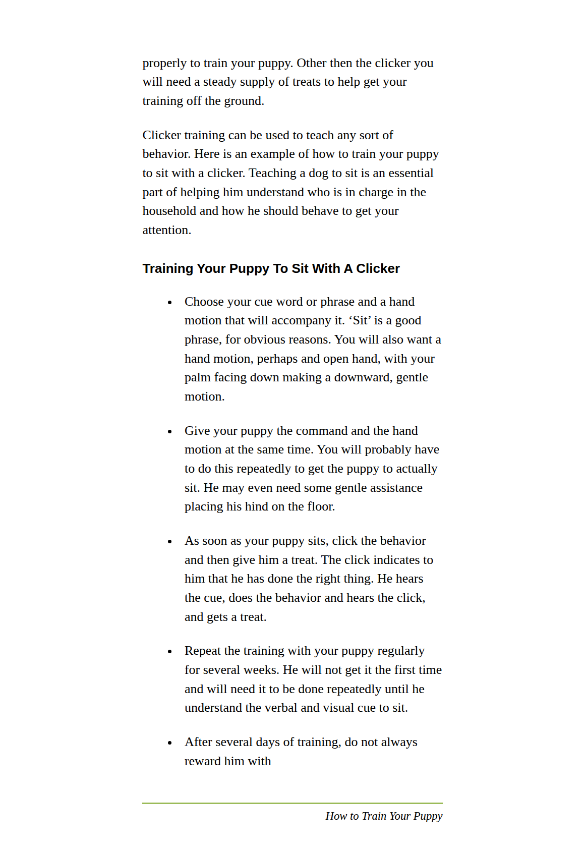properly to train your puppy. Other then the clicker you will need a steady supply of treats to help get your training off the ground.
Clicker training can be used to teach any sort of behavior. Here is an example of how to train your puppy to sit with a clicker. Teaching a dog to sit is an essential part of helping him understand who is in charge in the household and how he should behave to get your attention.
Training Your Puppy To Sit With A Clicker
Choose your cue word or phrase and a hand motion that will accompany it. ‘Sit’ is a good phrase, for obvious reasons. You will also want a hand motion, perhaps and open hand, with your palm facing down making a downward, gentle motion.
Give your puppy the command and the hand motion at the same time. You will probably have to do this repeatedly to get the puppy to actually sit. He may even need some gentle assistance placing his hind on the floor.
As soon as your puppy sits, click the behavior and then give him a treat. The click indicates to him that he has done the right thing. He hears the cue, does the behavior and hears the click, and gets a treat.
Repeat the training with your puppy regularly for several weeks. He will not get it the first time and will need it to be done repeatedly until he understand the verbal and visual cue to sit.
After several days of training, do not always reward him with
How to Train Your Puppy